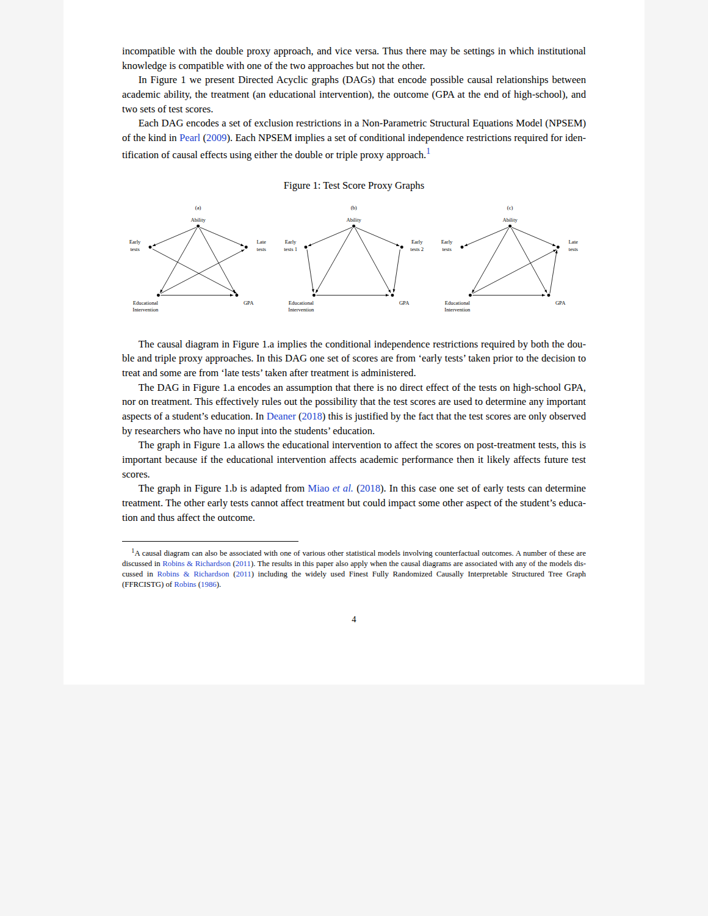incompatible with the double proxy approach, and vice versa. Thus there may be settings in which institutional knowledge is compatible with one of the two approaches but not the other.
In Figure 1 we present Directed Acyclic graphs (DAGs) that encode possible causal relationships between academic ability, the treatment (an educational intervention), the outcome (GPA at the end of high-school), and two sets of test scores.
Each DAG encodes a set of exclusion restrictions in a Non-Parametric Structural Equations Model (NPSEM) of the kind in Pearl (2009). Each NPSEM implies a set of conditional independence restrictions required for identification of causal effects using either the double or triple proxy approach.1
Figure 1: Test Score Proxy Graphs
(a) Ability Early tests Late tests Educational Intervention GPA
(b) Ability Early tests 1 Early tests 2 Educational Intervention GPA
(c) Ability Early tests Late tests Educational Intervention GPA
The causal diagram in Figure 1.a implies the conditional independence restrictions required by both the double and triple proxy approaches. In this DAG one set of scores are from ‘early tests’ taken prior to the decision to treat and some are from ‘late tests’ taken after treatment is administered.
The DAG in Figure 1.a encodes an assumption that there is no direct effect of the tests on high-school GPA, nor on treatment. This effectively rules out the possibility that the test scores are used to determine any important aspects of a student’s education. In Deaner (2018) this is justified by the fact that the test scores are only observed by researchers who have no input into the students’ education.
The graph in Figure 1.a allows the educational intervention to affect the scores on post-treatment tests, this is important because if the educational intervention affects academic performance then it likely affects future test scores.
The graph in Figure 1.b is adapted from Miao et al. (2018). In this case one set of early tests can determine treatment. The other early tests cannot affect treatment but could impact some other aspect of the student’s education and thus affect the outcome.
1A causal diagram can also be associated with one of various other statistical models involving counterfactual outcomes. A number of these are discussed in Robins & Richardson (2011). The results in this paper also apply when the causal diagrams are associated with any of the models discussed in Robins & Richardson (2011) including the widely used Finest Fully Randomized Causally Interpretable Structured Tree Graph (FFRCISTG) of Robins (1986).
4